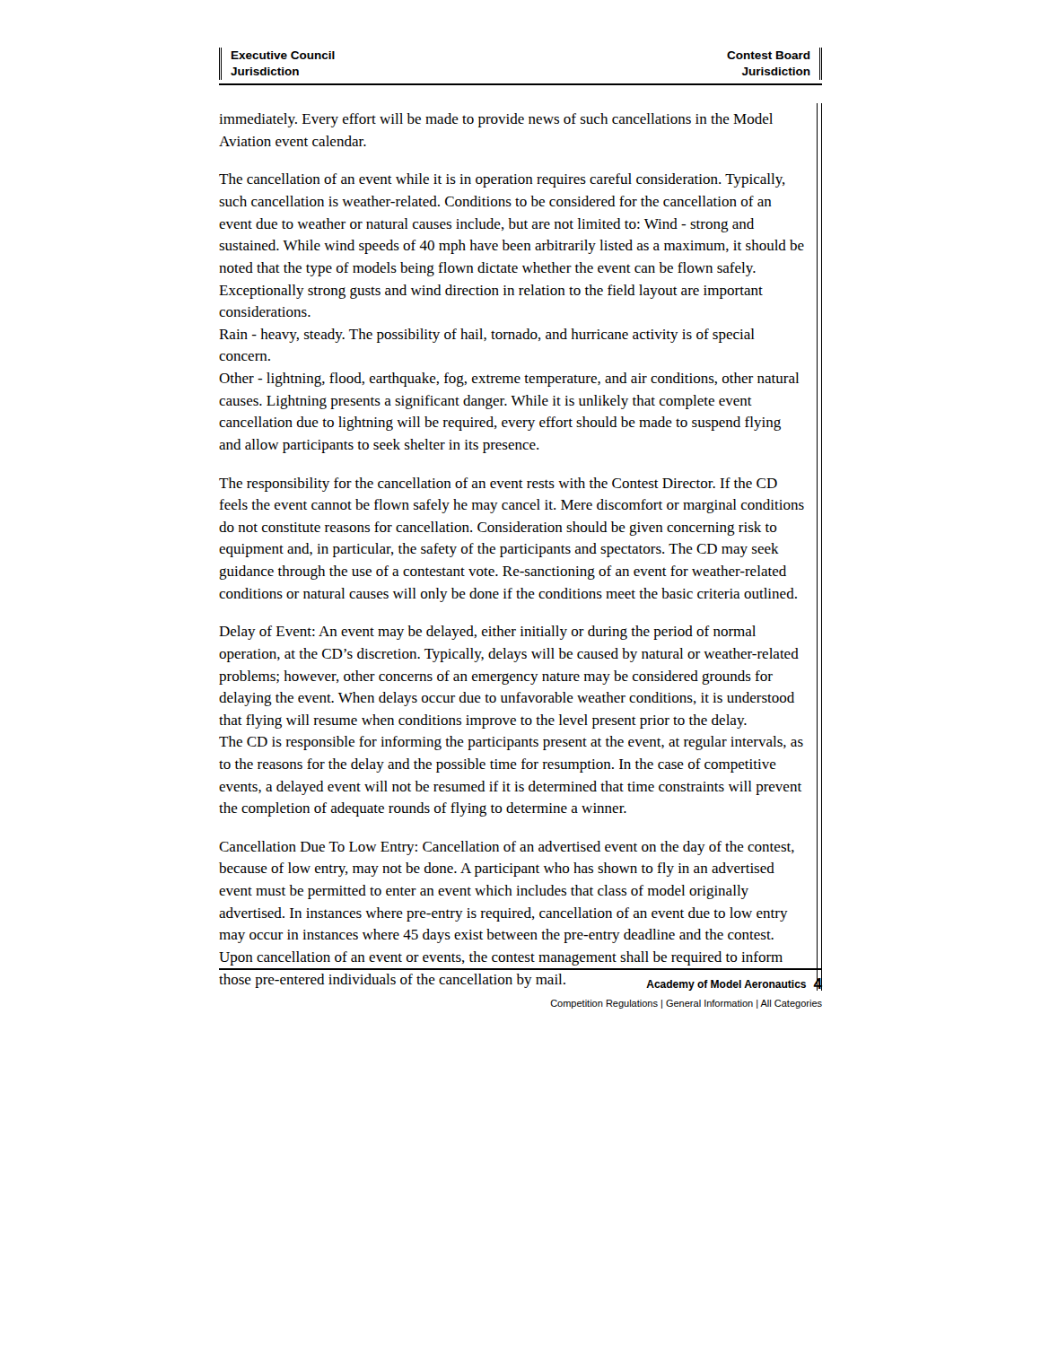Executive Council
Jurisdiction
Contest Board
Jurisdiction
immediately. Every effort will be made to provide news of such cancellations in the Model Aviation event calendar.
The cancellation of an event while it is in operation requires careful consideration. Typically, such cancellation is weather-related. Conditions to be considered for the cancellation of an event due to weather or natural causes include, but are not limited to: Wind - strong and sustained. While wind speeds of 40 mph have been arbitrarily listed as a maximum, it should be noted that the type of models being flown dictate whether the event can be flown safely. Exceptionally strong gusts and wind direction in relation to the field layout are important considerations.
Rain - heavy, steady. The possibility of hail, tornado, and hurricane activity is of special concern.
Other - lightning, flood, earthquake, fog, extreme temperature, and air conditions, other natural causes. Lightning presents a significant danger. While it is unlikely that complete event cancellation due to lightning will be required, every effort should be made to suspend flying and allow participants to seek shelter in its presence.
The responsibility for the cancellation of an event rests with the Contest Director. If the CD feels the event cannot be flown safely he may cancel it. Mere discomfort or marginal conditions do not constitute reasons for cancellation. Consideration should be given concerning risk to equipment and, in particular, the safety of the participants and spectators. The CD may seek guidance through the use of a contestant vote. Re-sanctioning of an event for weather-related conditions or natural causes will only be done if the conditions meet the basic criteria outlined.
Delay of Event: An event may be delayed, either initially or during the period of normal operation, at the CD’s discretion. Typically, delays will be caused by natural or weather-related problems; however, other concerns of an emergency nature may be considered grounds for delaying the event. When delays occur due to unfavorable weather conditions, it is understood that flying will resume when conditions improve to the level present prior to the delay.
The CD is responsible for informing the participants present at the event, at regular intervals, as to the reasons for the delay and the possible time for resumption. In the case of competitive events, a delayed event will not be resumed if it is determined that time constraints will prevent the completion of adequate rounds of flying to determine a winner.
Cancellation Due To Low Entry: Cancellation of an advertised event on the day of the contest, because of low entry, may not be done. A participant who has shown to fly in an advertised event must be permitted to enter an event which includes that class of model originally advertised. In instances where pre-entry is required, cancellation of an event due to low entry may occur in instances where 45 days exist between the pre-entry deadline and the contest. Upon cancellation of an event or events, the contest management shall be required to inform those pre-entered individuals of the cancellation by mail.
Academy of Model Aeronautics 4
Competition Regulations | General Information | All Categories